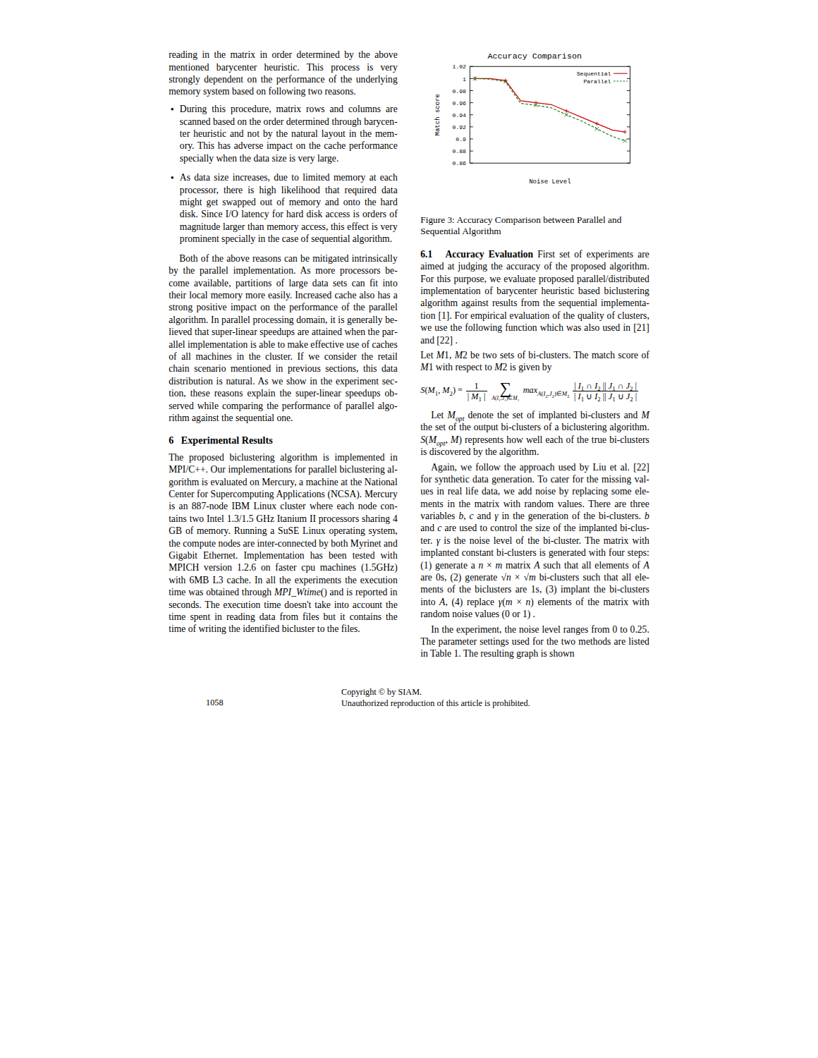reading in the matrix in order determined by the above mentioned barycenter heuristic. This process is very strongly dependent on the performance of the underlying memory system based on following two reasons.
During this procedure, matrix rows and columns are scanned based on the order determined through barycenter heuristic and not by the natural layout in the memory. This has adverse impact on the cache performance specially when the data size is very large.
As data size increases, due to limited memory at each processor, there is high likelihood that required data might get swapped out of memory and onto the hard disk. Since I/O latency for hard disk access is orders of magnitude larger than memory access, this effect is very prominent specially in the case of sequential algorithm.
Both of the above reasons can be mitigated intrinsically by the parallel implementation. As more processors become available, partitions of large data sets can fit into their local memory more easily. Increased cache also has a strong positive impact on the performance of the parallel algorithm. In parallel processing domain, it is generally believed that super-linear speedups are attained when the parallel implementation is able to make effective use of caches of all machines in the cluster. If we consider the retail chain scenario mentioned in previous sections, this data distribution is natural. As we show in the experiment section, these reasons explain the super-linear speedups observed while comparing the performance of parallel algorithm against the sequential one.
6 Experimental Results
The proposed biclustering algorithm is implemented in MPI/C++. Our implementations for parallel biclustering algorithm is evaluated on Mercury, a machine at the National Center for Supercomputing Applications (NCSA). Mercury is an 887-node IBM Linux cluster where each node contains two Intel 1.3/1.5 GHz Itanium II processors sharing 4 GB of memory. Running a SuSE Linux operating system, the compute nodes are inter-connected by both Myrinet and Gigabit Ethernet. Implementation has been tested with MPICH version 1.2.6 on faster cpu machines (1.5GHz) with 6MB L3 cache. In all the experiments the execution time was obtained through MPI_Wtime() and is reported in seconds. The execution time doesn't take into account the time spent in reading data from files but it contains the time of writing the identified bicluster to the files.
Accuracy Comparison 1.02 1 0.98 0.96 0.94 0.92 0.9 0.88 0.86 Match score Noise Level Sequential Parallel
Figure 3: Accuracy Comparison between Parallel and Sequential Algorithm
6.1 Accuracy Evaluation First set of experiments are aimed at judging the accuracy of the proposed algorithm. For this purpose, we evaluate proposed parallel/distributed implementation of barycenter heuristic based biclustering algorithm against results from the sequential implementation [1]. For empirical evaluation of the quality of clusters, we use the following function which was also used in [21] and [22] .
Let M1, M2 be two sets of bi-clusters. The match score of M1 with respect to M2 is given by
S(M1, M2) = 1 | M1 | ∑ A(I1,J1)∈M1 maxA(I2,J2)∈M2 | I1 ∩ I2 || J1 ∩ J2 | | I1 ∪ I2 || J1 ∪ J2 |
Let Mopt denote the set of implanted bi-clusters and M the set of the output bi-clusters of a biclustering algorithm. S(Mopt, M) represents how well each of the true bi-clusters is discovered by the algorithm.
Again, we follow the approach used by Liu et al. [22] for synthetic data generation. To cater for the missing values in real life data, we add noise by replacing some elements in the matrix with random values. There are three variables b, c and γ in the generation of the bi-clusters. b and c are used to control the size of the implanted bi-cluster. γ is the noise level of the bi-cluster. The matrix with implanted constant bi-clusters is generated with four steps: (1) generate a n × m matrix A such that all elements of A are 0s, (2) generate √n × √m bi-clusters such that all elements of the biclusters are 1s, (3) implant the bi-clusters into A, (4) replace γ(m × n) elements of the matrix with random noise values (0 or 1) .
In the experiment, the noise level ranges from 0 to 0.25. The parameter settings used for the two methods are listed in Table 1. The resulting graph is shown
1058
Copyright © by SIAM.
Unauthorized reproduction of this article is prohibited.